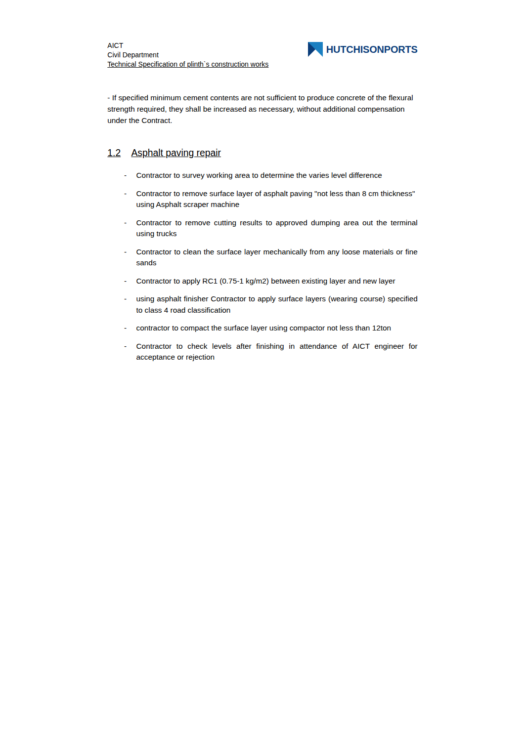AICT Civil Department Technical Specification of plinth`s construction works
HUTCHISONPORTS
- If specified minimum cement contents are not sufficient to produce concrete of the flexural strength required, they shall be increased as necessary, without additional compensation under the Contract.
1.2 Asphalt paving repair
Contractor to survey working area to determine the varies level difference
Contractor to remove surface layer of asphalt paving "not less than 8 cm thickness" using Asphalt scraper machine
Contractor to remove cutting results to approved dumping area out the terminal using trucks
Contractor to clean the surface layer mechanically from any loose materials or fine sands
Contractor to apply RC1 (0.75-1 kg/m2) between existing layer and new layer
using asphalt finisher Contractor to apply surface layers (wearing course) specified to class 4 road classification
contractor to compact the surface layer using compactor not less than 12ton
Contractor to check levels after finishing in attendance of AICT engineer for acceptance or rejection